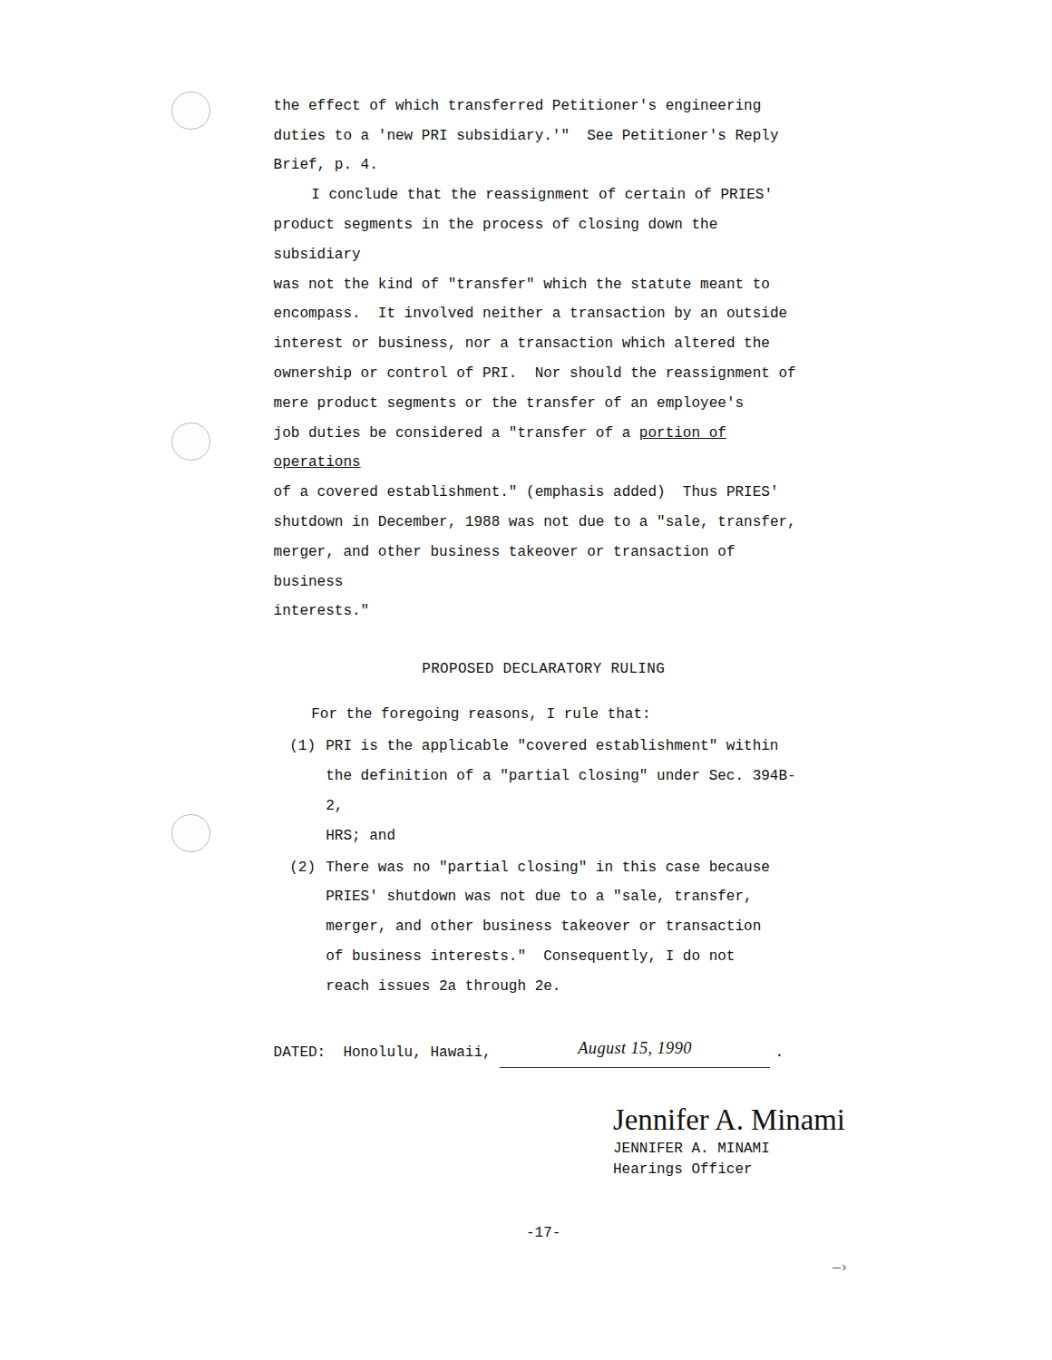the effect of which transferred Petitioner's engineering
duties to a 'new PRI subsidiary.'" See Petitioner's Reply
Brief, p. 4.
I conclude that the reassignment of certain of PRIES'
product segments in the process of closing down the subsidiary
was not the kind of "transfer" which the statute meant to
encompass. It involved neither a transaction by an outside
interest or business, nor a transaction which altered the
ownership or control of PRI. Nor should the reassignment of
mere product segments or the transfer of an employee's
job duties be considered a "transfer of a portion of operations
of a covered establishment." (emphasis added) Thus PRIES'
shutdown in December, 1988 was not due to a "sale, transfer,
merger, and other business takeover or transaction of business
interests."
PROPOSED DECLARATORY RULING
For the foregoing reasons, I rule that:
(1) PRI is the applicable "covered establishment" within
the definition of a "partial closing" under Sec. 394B-2,
HRS; and
(2) There was no "partial closing" in this case because
PRIES' shutdown was not due to a "sale, transfer,
merger, and other business takeover or transaction
of business interests." Consequently, I do not
reach issues 2a through 2e.
DATED: Honolulu, Hawaii, August 15, 1990.
Jennifer A. Minami
JENNIFER A. MINAMI
Hearings Officer
-17-
—›